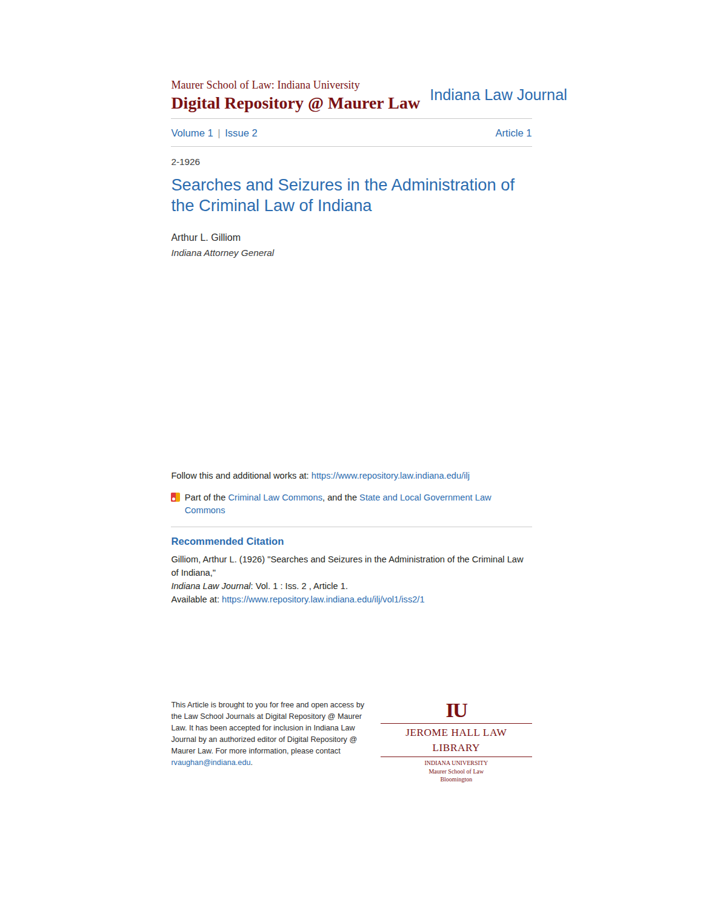Maurer School of Law: Indiana University
Digital Repository @ Maurer Law
Indiana Law Journal
Volume 1|Issue 2
Article 1
2-1926
Searches and Seizures in the Administration of the Criminal Law of Indiana
Arthur L. Gilliom
Indiana Attorney General
Follow this and additional works at: https://www.repository.law.indiana.edu/ilj
Part of the Criminal Law Commons, and the State and Local Government Law Commons
Recommended Citation
Gilliom, Arthur L. (1926) "Searches and Seizures in the Administration of the Criminal Law of Indiana,"
Indiana Law Journal: Vol. 1 : Iss. 2 , Article 1.
Available at: https://www.repository.law.indiana.edu/ilj/vol1/iss2/1
This Article is brought to you for free and open access by the Law School Journals at Digital Repository @ Maurer Law. It has been accepted for inclusion in Indiana Law Journal by an authorized editor of Digital Repository @ Maurer Law. For more information, please contact rvaughan@indiana.edu.
IU
JEROME HALL LAW LIBRARY
INDIANA UNIVERSITY
Maurer School of Law
Bloomington